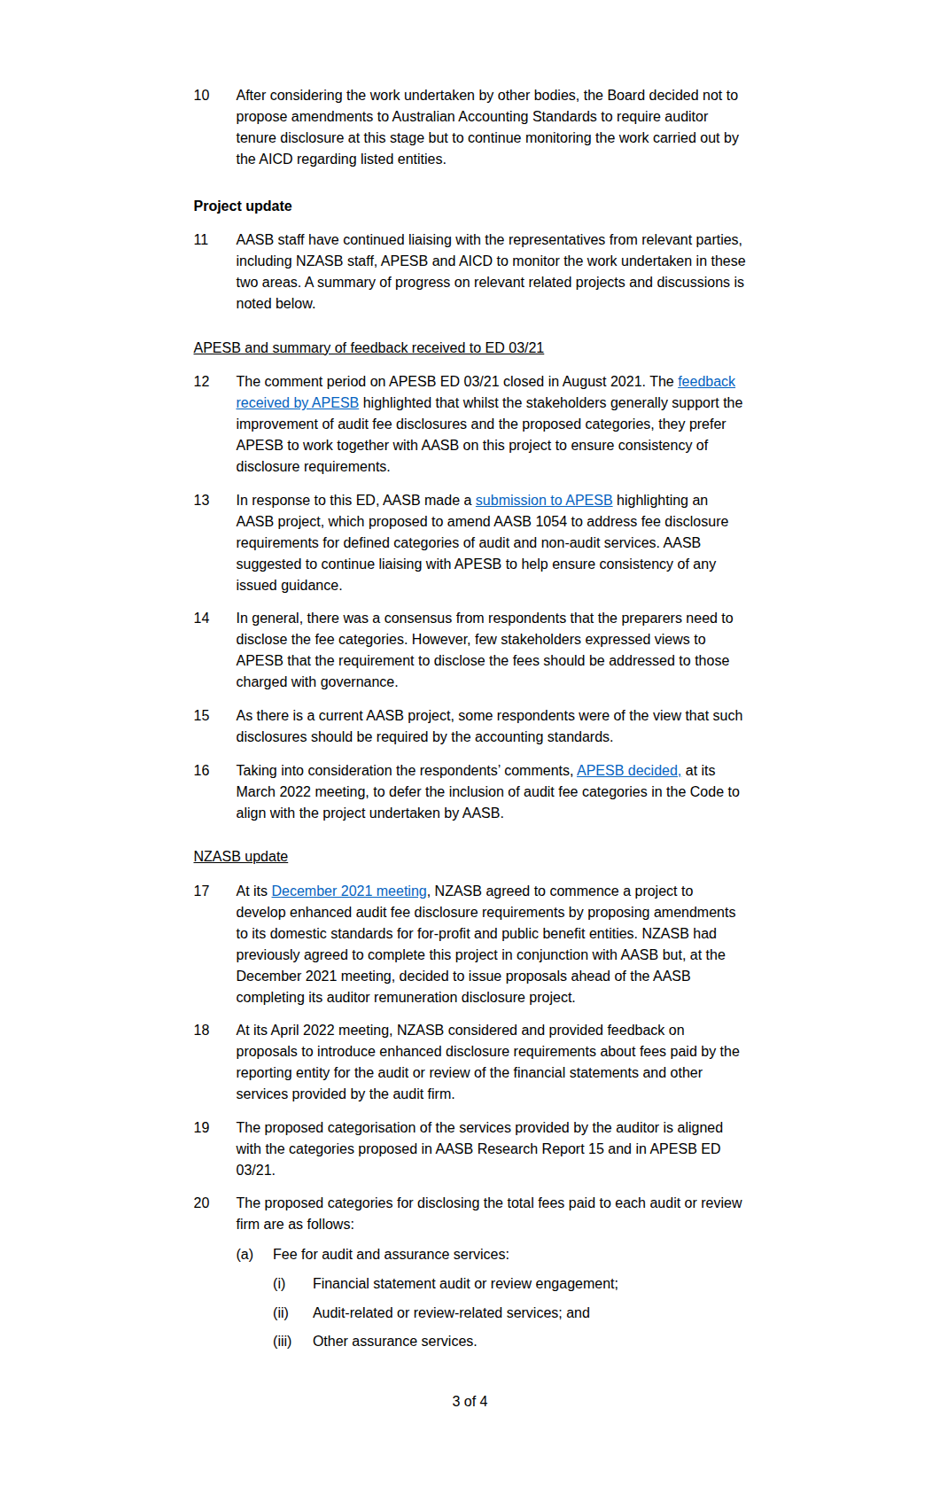10
After considering the work undertaken by other bodies, the Board decided not to propose amendments to Australian Accounting Standards to require auditor tenure disclosure at this stage but to continue monitoring the work carried out by the AICD regarding listed entities.
Project update
11
AASB staff have continued liaising with the representatives from relevant parties, including NZASB staff, APESB and AICD to monitor the work undertaken in these two areas. A summary of progress on relevant related projects and discussions is noted below.
APESB and summary of feedback received to ED 03/21
12
The comment period on APESB ED 03/21 closed in August 2021. The feedback received by APESB highlighted that whilst the stakeholders generally support the improvement of audit fee disclosures and the proposed categories, they prefer APESB to work together with AASB on this project to ensure consistency of disclosure requirements.
13
In response to this ED, AASB made a submission to APESB highlighting an AASB project, which proposed to amend AASB 1054 to address fee disclosure requirements for defined categories of audit and non-audit services. AASB suggested to continue liaising with APESB to help ensure consistency of any issued guidance.
14
In general, there was a consensus from respondents that the preparers need to disclose the fee categories. However, few stakeholders expressed views to APESB that the requirement to disclose the fees should be addressed to those charged with governance.
15
As there is a current AASB project, some respondents were of the view that such disclosures should be required by the accounting standards.
16
Taking into consideration the respondents’ comments, APESB decided, at its March 2022 meeting, to defer the inclusion of audit fee categories in the Code to align with the project undertaken by AASB.
NZASB update
17
At its December 2021 meeting, NZASB agreed to commence a project to develop enhanced audit fee disclosure requirements by proposing amendments to its domestic standards for for-profit and public benefit entities. NZASB had previously agreed to complete this project in conjunction with AASB but, at the December 2021 meeting, decided to issue proposals ahead of the AASB completing its auditor remuneration disclosure project.
18
At its April 2022 meeting, NZASB considered and provided feedback on proposals to introduce enhanced disclosure requirements about fees paid by the reporting entity for the audit or review of the financial statements and other services provided by the audit firm.
19
The proposed categorisation of the services provided by the auditor is aligned with the categories proposed in AASB Research Report 15 and in APESB ED 03/21.
20
The proposed categories for disclosing the total fees paid to each audit or review firm are as follows:
(a)
Fee for audit and assurance services:
(i)
Financial statement audit or review engagement;
(ii)
Audit-related or review-related services; and
(iii)
Other assurance services.
3 of 4